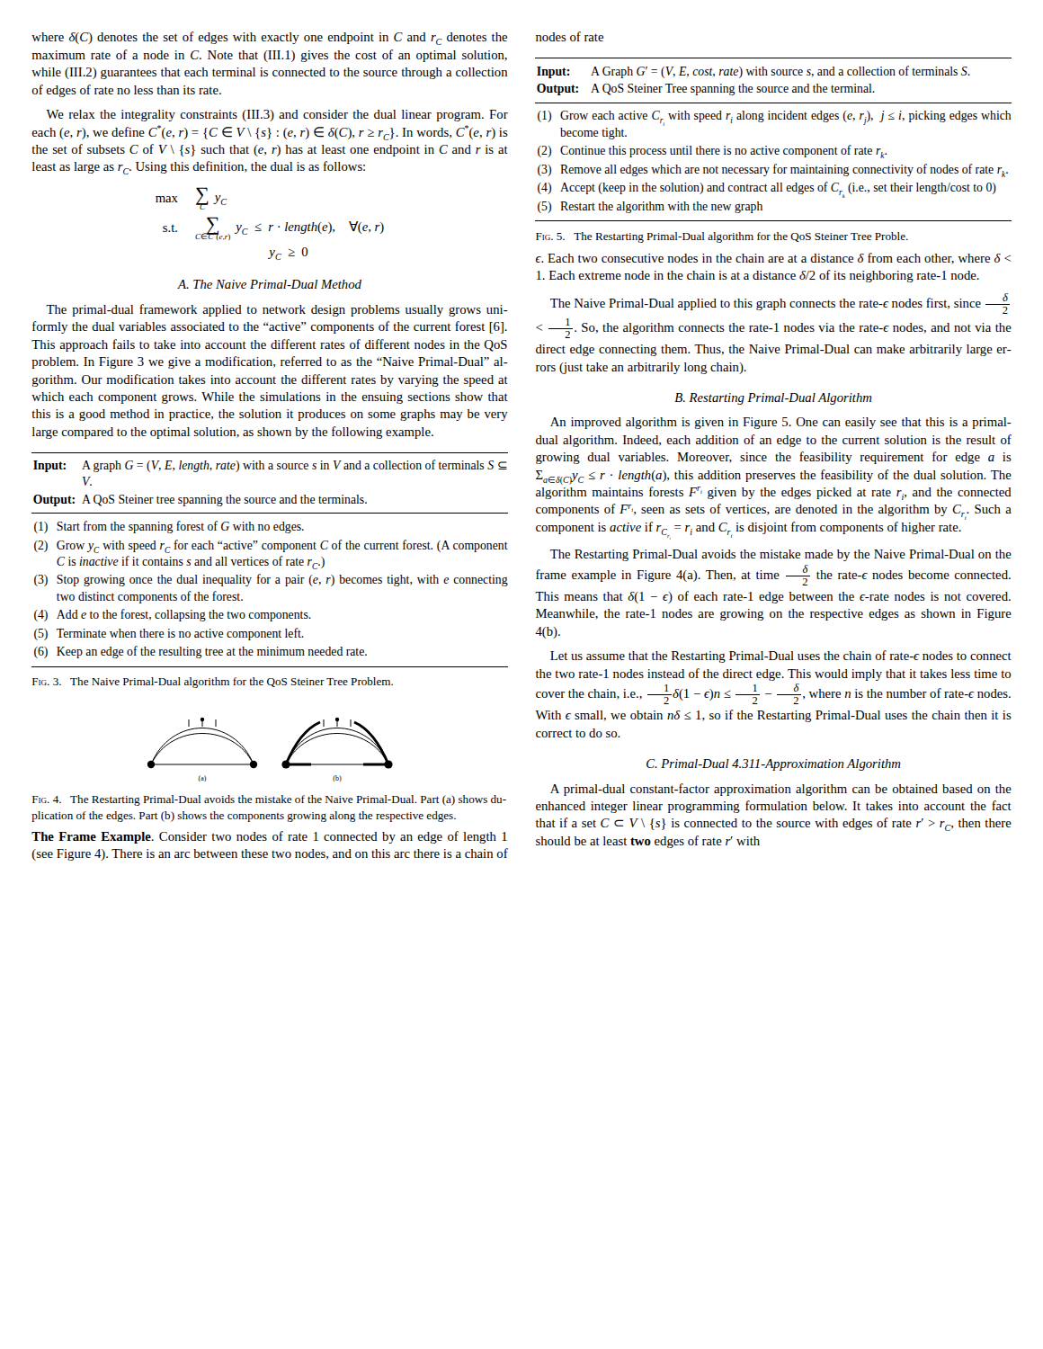where δ(C) denotes the set of edges with exactly one endpoint in C and rC denotes the maximum rate of a node in C. Note that (III.1) gives the cost of an optimal solution, while (III.2) guarantees that each terminal is connected to the source through a collection of edges of rate no less than its rate.
We relax the integrality constraints (III.3) and consider the dual linear program. For each (e, r), we define C*(e, r) = {C ∈ V \ {s} : (e, r) ∈ δ(C), r ≥ rC}. In words, C*(e, r) is the set of subsets C of V \ {s} such that (e, r) has at least one endpoint in C and r is at least as large as rC. Using this definition, the dual is as follows:
max
∑C yC
s.t.
∑C∈C*(e,r) yC ≤ r · length(e), ∀(e, r)
yC ≥ 0
A. The Naive Primal-Dual Method
The primal-dual framework applied to network design problems usually grows uniformly the dual variables associated to the “active” components of the current forest [6]. This approach fails to take into account the different rates of different nodes in the QoS problem. In Figure 3 we give a modification, referred to as the “Naive Primal-Dual” algorithm. Our modification takes into account the different rates by varying the speed at which each component grows. While the simulations in the ensuing sections show that this is a good method in practice, the solution it produces on some graphs may be very large compared to the optimal solution, as shown by the following example.
Input:
A graph G = (V, E, length, rate) with a source s in V and a collection of terminals S ⊆ V.
Output:
A QoS Steiner tree spanning the source and the terminals.
Start from the spanning forest of G with no edges.
Grow yC with speed rC for each “active” component C of the current forest. (A component C is inactive if it contains s and all vertices of rate rC.)
Stop growing once the dual inequality for a pair (e, r) becomes tight, with e connecting two distinct components of the forest.
Add e to the forest, collapsing the two components.
Terminate when there is no active component left.
Keep an edge of the resulting tree at the minimum needed rate.
Fig. 3. The Naive Primal-Dual algorithm for the QoS Steiner Tree Problem.
(a) (b)
Fig. 4. The Restarting Primal-Dual avoids the mistake of the Naive Primal-Dual. Part (a) shows duplication of the edges. Part (b) shows the components growing along the respective edges.
The Frame Example. Consider two nodes of rate 1 connected by an edge of length 1 (see Figure 4). There is an arc between these two nodes, and on this arc there is a chain of nodes of rate
Input:
A Graph G′ = (V, E, cost, rate) with source s, and a collection of terminals S.
Output:
A QoS Steiner Tree spanning the source and the terminal.
Grow each active Cri with speed ri along incident edges (e, rj), j ≤ i, picking edges which become tight.
Continue this process until there is no active component of rate rk.
Remove all edges which are not necessary for maintaining connectivity of nodes of rate rk.
Accept (keep in the solution) and contract all edges of Crk (i.e., set their length/cost to 0)
Restart the algorithm with the new graph
Fig. 5. The Restarting Primal-Dual algorithm for the QoS Steiner Tree Proble.
ϵ. Each two consecutive nodes in the chain are at a distance δ from each other, where δ < 1. Each extreme node in the chain is at a distance δ/2 of its neighboring rate-1 node.
The Naive Primal-Dual applied to this graph connects the rate-ϵ nodes first, since δ 2 < 12. So, the algorithm connects the rate-1 nodes via the rate-ϵ nodes, and not via the direct edge connecting them. Thus, the Naive Primal-Dual can make arbitrarily large errors (just take an arbitrarily long chain).
B. Restarting Primal-Dual Algorithm
An improved algorithm is given in Figure 5. One can easily see that this is a primal-dual algorithm. Indeed, each addition of an edge to the current solution is the result of growing dual variables. Moreover, since the feasibility requirement for edge a is Σa∈δ(C)yC ≤ r · length(a), this addition preserves the feasibility of the dual solution. The algorithm maintains forests Fri given by the edges picked at rate ri, and the connected components of Fri, seen as sets of vertices, are denoted in the algorithm by Cri. Such a component is active if rCri = ri and Cri is disjoint from components of higher rate.
The Restarting Primal-Dual avoids the mistake made by the Naive Primal-Dual on the frame example in Figure 4(a). Then, at time δ 2 the rate-ϵ nodes become connected. This means that δ(1 − ϵ) of each rate-1 edge between the ϵ-rate nodes is not covered. Meanwhile, the rate-1 nodes are growing on the respective edges as shown in Figure 4(b).
Let us assume that the Restarting Primal-Dual uses the chain of rate-ϵ nodes to connect the two rate-1 nodes instead of the direct edge. This would imply that it takes less time to cover the chain, i.e., 12 δ(1 − ϵ)n ≤ 12 − δ 2, where n is the number of rate-ϵ nodes. With ϵ small, we obtain nδ ≤ 1, so if the Restarting Primal-Dual uses the chain then it is correct to do so.
C. Primal-Dual 4.311-Approximation Algorithm
A primal-dual constant-factor approximation algorithm can be obtained based on the enhanced integer linear programming formulation below. It takes into account the fact that if a set C ⊂ V \ {s} is connected to the source with edges of rate r′ > rC, then there should be at least two edges of rate r′ with